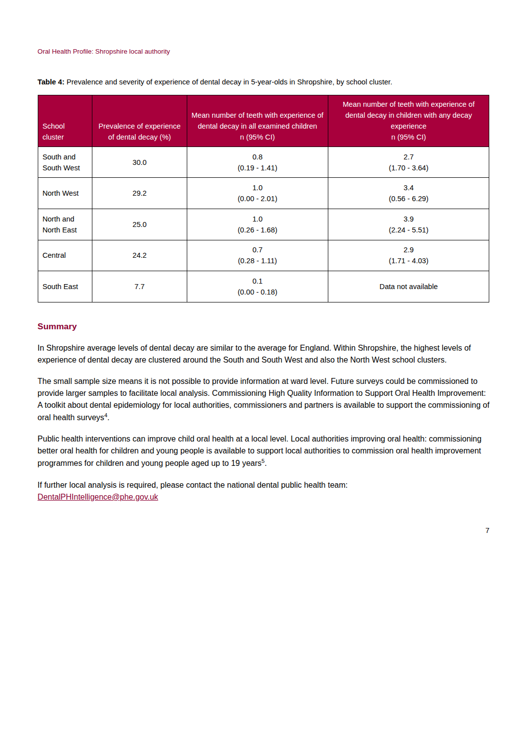Oral Health Profile: Shropshire local authority
Table 4: Prevalence and severity of experience of dental decay in 5-year-olds in Shropshire, by school cluster.
| School cluster | Prevalence of experience of dental decay (%) | Mean number of teeth with experience of dental decay in all examined children n (95% CI) | Mean number of teeth with experience of dental decay in children with any decay experience n (95% CI) |
| --- | --- | --- | --- |
| South and South West | 30.0 | 0.8 (0.19 - 1.41) | 2.7 (1.70 - 3.64) |
| North West | 29.2 | 1.0 (0.00 - 2.01) | 3.4 (0.56 - 6.29) |
| North and North East | 25.0 | 1.0 (0.26 - 1.68) | 3.9 (2.24 - 5.51) |
| Central | 24.2 | 0.7 (0.28 - 1.11) | 2.9 (1.71 - 4.03) |
| South East | 7.7 | 0.1 (0.00 - 0.18) | Data not available |
Summary
In Shropshire average levels of dental decay are similar to the average for England. Within Shropshire, the highest levels of experience of dental decay are clustered around the South and South West and also the North West school clusters.
The small sample size means it is not possible to provide information at ward level. Future surveys could be commissioned to provide larger samples to facilitate local analysis. Commissioning High Quality Information to Support Oral Health Improvement: A toolkit about dental epidemiology for local authorities, commissioners and partners is available to support the commissioning of oral health surveys4.
Public health interventions can improve child oral health at a local level. Local authorities improving oral health: commissioning better oral health for children and young people is available to support local authorities to commission oral health improvement programmes for children and young people aged up to 19 years5.
If further local analysis is required, please contact the national dental public health team:
DentalPHIntelligence@phe.gov.uk
7